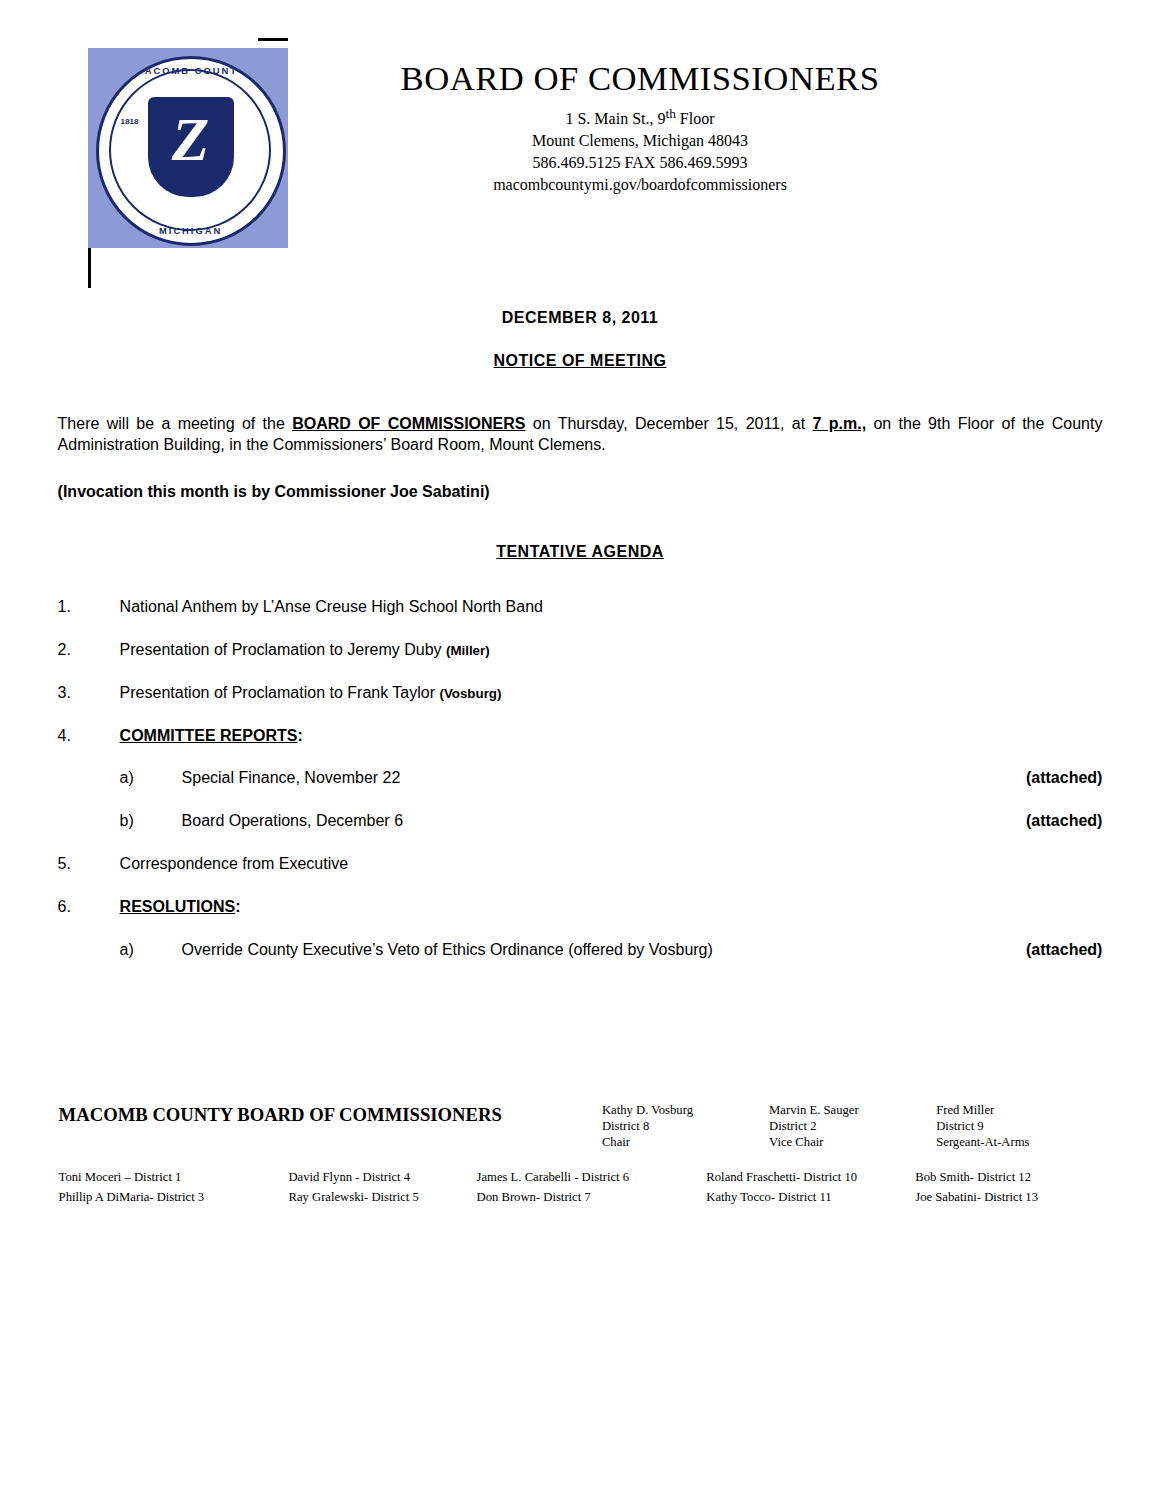MACOMB COUNTY
1818
Z
MICHIGAN
BOARD OF COMMISSIONERS
1 S. Main St., 9th Floor
Mount Clemens, Michigan 48043
586.469.5125 FAX 586.469.5993
macombcountymi.gov/boardofcommissioners
DECEMBER 8, 2011
NOTICE OF MEETING
There will be a meeting of the BOARD OF COMMISSIONERS on Thursday, December 15, 2011, at 7 p.m., on the 9th Floor of the County Administration Building, in the Commissioners’ Board Room, Mount Clemens.
(Invocation this month is by Commissioner Joe Sabatini)
TENTATIVE AGENDA
| 1. | National Anthem by L’Anse Creuse High School North Band |
| 2. | Presentation of Proclamation to Jeremy Duby (Miller) |
| 3. | Presentation of Proclamation to Frank Taylor (Vosburg) |
| 4. | COMMITTEE REPORTS : |
| | a) | Special Finance, November 22 | (attached) |
| | b) | Board Operations, December 6 | (attached) |
| 5. | Correspondence from Executive |
| 6. | RESOLUTIONS : |
| | a) | Override County Executive’s Veto of Ethics Ordinance (offered by Vosburg) | (attached) |
| MACOMB COUNTY BOARD OF COMMISSIONERS | Kathy D. Vosburg District 8 Chair | Marvin E. Sauger District 2 Vice Chair | Fred Miller District 9 Sergeant-At-Arms |
| Toni Moceri – District 1 Phillip A DiMaria- District 3 | David Flynn - District 4 Ray Gralewski- District 5 | James L. Carabelli - District 6 Don Brown- District 7 | Roland Fraschetti- District 10 Kathy Tocco- District 11 | Bob Smith- District 12 Joe Sabatini- District 13 |